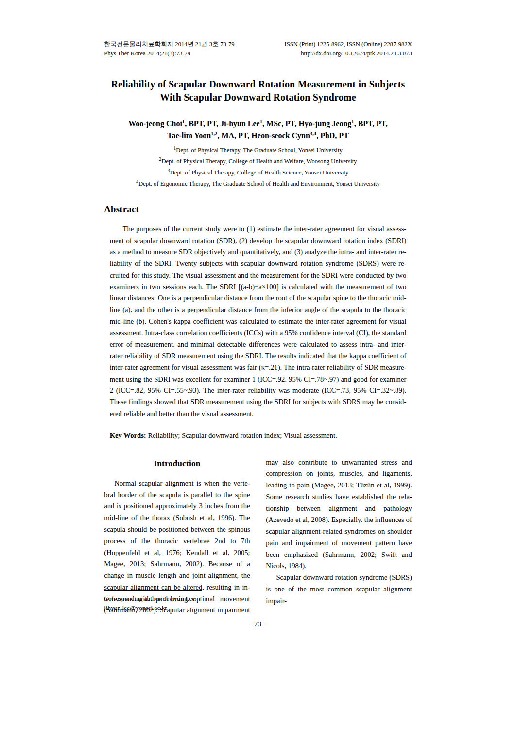한국전문물리치료학회지 2014년 21권 3호 73-79
Phys Ther Korea 2014;21(3):73-79
ISSN (Print) 1225-8962, ISSN (Online) 2287-982X
http://dx.doi.org/10.12674/ptk.2014.21.3.073
Reliability of Scapular Downward Rotation Measurement in Subjects
With Scapular Downward Rotation Syndrome
Woo-jeong Choi1, BPT, PT, Ji-hyun Lee1, MSc, PT, Hyo-jung Jeong1, BPT, PT,
Tae-lim Yoon1,2, MA, PT, Heon-seock Cynn3,4, PhD, PT
1Dept. of Physical Therapy, The Graduate School, Yonsei University
2Dept. of Physical Therapy, College of Health and Welfare, Woosong University
3Dept. of Physical Therapy, College of Health Science, Yonsei University
4Dept. of Ergonomic Therapy, The Graduate School of Health and Environment, Yonsei University
Abstract
The purposes of the current study were to (1) estimate the inter-rater agreement for visual assessment of scapular downward rotation (SDR), (2) develop the scapular downward rotation index (SDRI) as a method to measure SDR objectively and quantitatively, and (3) analyze the intra- and inter-rater reliability of the SDRI. Twenty subjects with scapular downward rotation syndrome (SDRS) were recruited for this study. The visual assessment and the measurement for the SDRI were conducted by two examiners in two sessions each. The SDRI [(a-b)÷a×100] is calculated with the measurement of two linear distances: One is a perpendicular distance from the root of the scapular spine to the thoracic mid-line (a), and the other is a perpendicular distance from the inferior angle of the scapula to the thoracic mid-line (b). Cohen's kappa coefficient was calculated to estimate the inter-rater agreement for visual assessment. Intra-class correlation coefficients (ICCs) with a 95% confidence interval (CI), the standard error of measurement, and minimal detectable differences were calculated to assess intra- and inter-rater reliability of SDR measurement using the SDRI. The results indicated that the kappa coefficient of inter-rater agreement for visual assessment was fair (κ=.21). The intra-rater reliability of SDR measurement using the SDRI was excellent for examiner 1 (ICC=.92, 95% CI=.78~.97) and good for examiner 2 (ICC=.82, 95% CI=.55~.93). The inter-rater reliability was moderate (ICC=.73, 95% CI=.32~.89). These findings showed that SDR measurement using the SDRI for subjects with SDRS may be considered reliable and better than the visual assessment.
Key Words: Reliability; Scapular downward rotation index; Visual assessment.
Introduction
Normal scapular alignment is when the vertebral border of the scapula is parallel to the spine and is positioned approximately 3 inches from the mid-line of the thorax (Sobush et al, 1996). The scapula should be positioned between the spinous process of the thoracic vertebrae 2nd to 7th (Hoppenfeld et al, 1976; Kendall et al, 2005; Magee, 2013; Sahrmann, 2002). Because of a change in muscle length and joint alignment, the scapular alignment can be altered, resulting in interference with performing optimal movement (Sahrmann, 2002). Scapular alignment impairment may also contribute to unwarranted stress and compression on joints, muscles, and ligaments, leading to pain (Magee, 2013; Tüzün et al, 1999). Some research studies have established the relationship between alignment and pathology (Azevedo et al, 2008). Especially, the influences of scapular alignment-related syndromes on shoulder pain and impairment of movement pattern have been emphasized (Sahrmann, 2002; Swift and Nicols, 1984).
Scapular downward rotation syndrome (SDRS) is one of the most common scapular alignment impair-
Corresponding author: Ji-hyun Lee jihyun.lee@yonsei.ac.kr
- 73 -